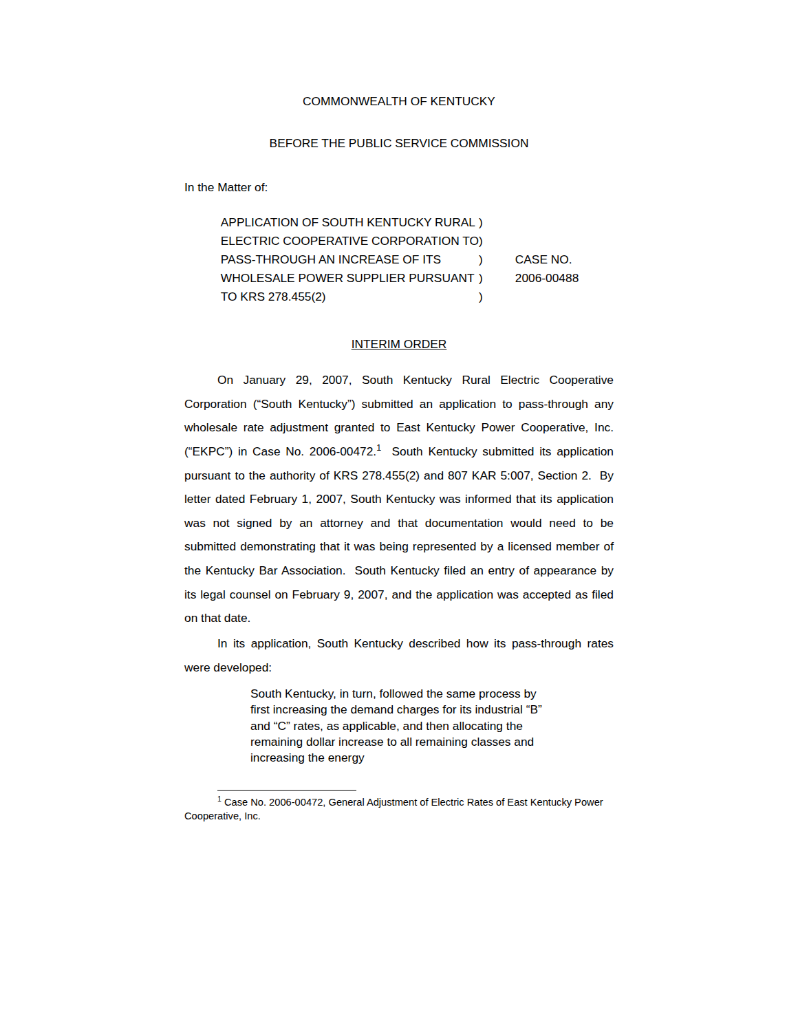COMMONWEALTH OF KENTUCKY
BEFORE THE PUBLIC SERVICE COMMISSION
In the Matter of:
| APPLICATION OF SOUTH KENTUCKY RURAL | ) | |
| ELECTRIC COOPERATIVE CORPORATION TO | ) | |
| PASS-THROUGH AN INCREASE OF ITS | ) | CASE NO. |
| WHOLESALE POWER SUPPLIER PURSUANT | ) | 2006-00488 |
| TO KRS 278.455(2) | ) | |
INTERIM ORDER
On January 29, 2007, South Kentucky Rural Electric Cooperative Corporation (“South Kentucky”) submitted an application to pass-through any wholesale rate adjustment granted to East Kentucky Power Cooperative, Inc. (“EKPC”) in Case No. 2006-00472.1 South Kentucky submitted its application pursuant to the authority of KRS 278.455(2) and 807 KAR 5:007, Section 2. By letter dated February 1, 2007, South Kentucky was informed that its application was not signed by an attorney and that documentation would need to be submitted demonstrating that it was being represented by a licensed member of the Kentucky Bar Association. South Kentucky filed an entry of appearance by its legal counsel on February 9, 2007, and the application was accepted as filed on that date.
In its application, South Kentucky described how its pass-through rates were developed:
South Kentucky, in turn, followed the same process by first increasing the demand charges for its industrial “B” and “C” rates, as applicable, and then allocating the remaining dollar increase to all remaining classes and increasing the energy
1 Case No. 2006-00472, General Adjustment of Electric Rates of East Kentucky Power Cooperative, Inc.